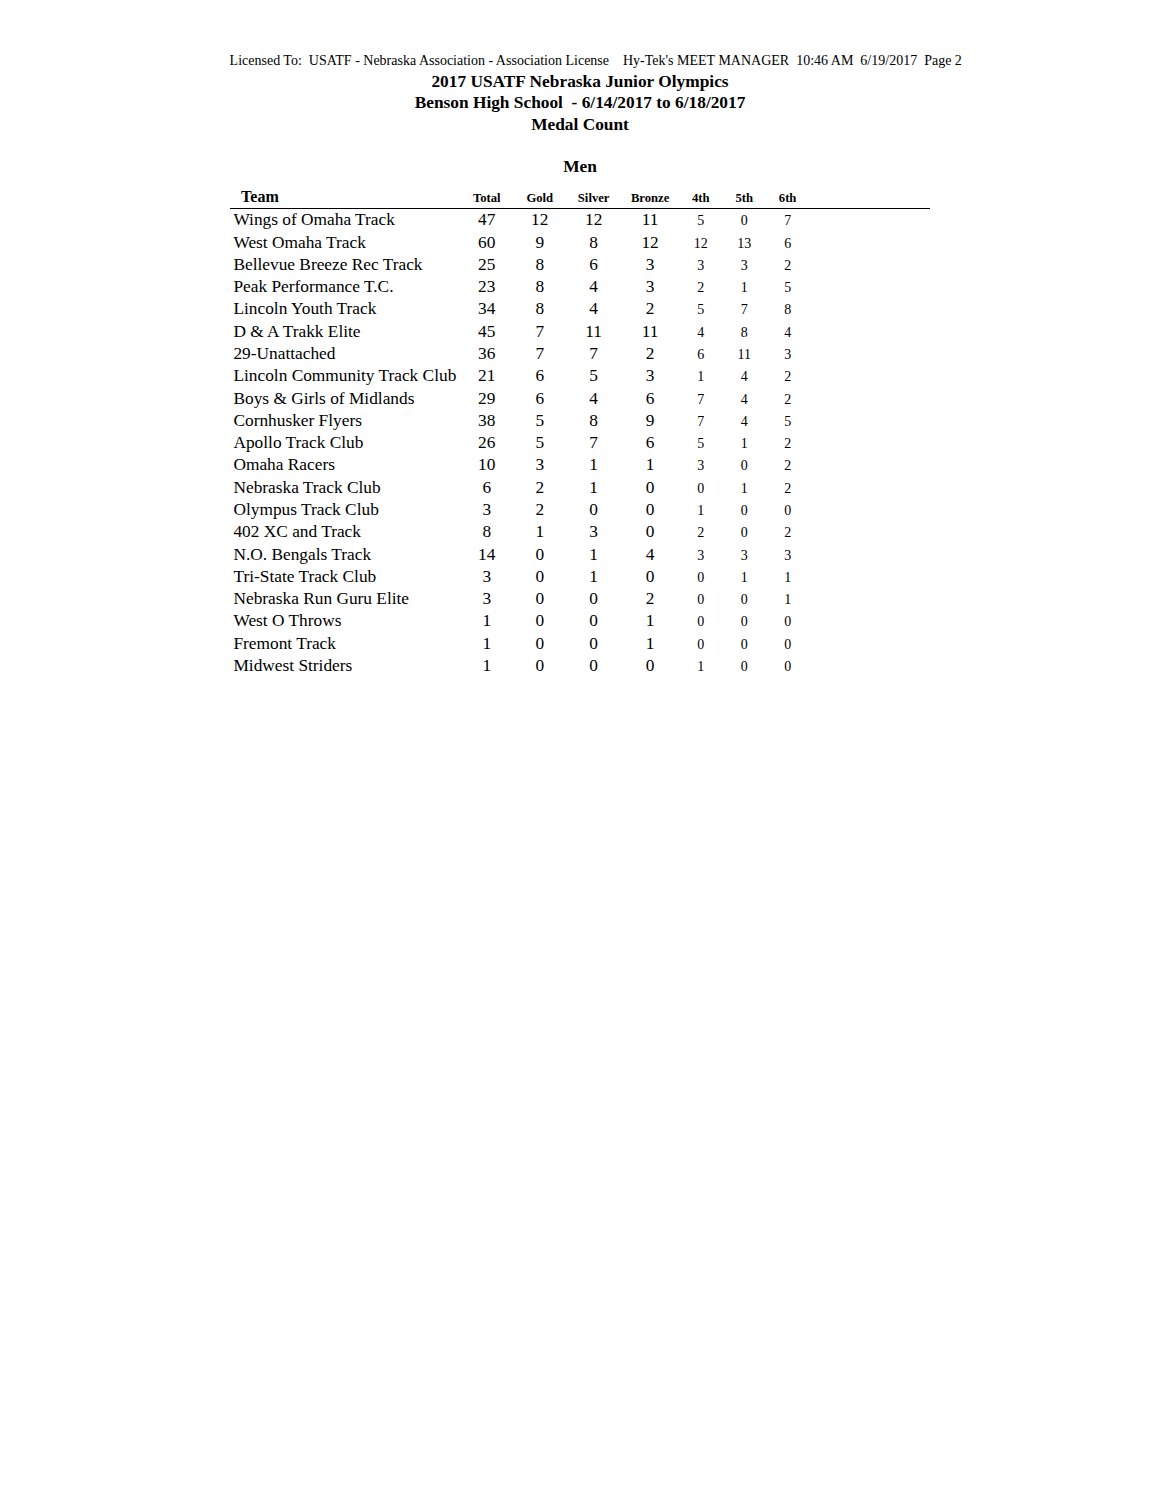Licensed To: USATF - Nebraska Association - Association License Hy-Tek's MEET MANAGER 10:46 AM 6/19/2017 Page 2
2017 USATF Nebraska Junior Olympics
Benson High School - 6/14/2017 to 6/18/2017
Medal Count
Men
| Team | Total | Gold | Silver | Bronze | 4th | 5th | 6th | |
| --- | --- | --- | --- | --- | --- | --- | --- | --- |
| Wings of Omaha Track | 47 | 12 | 12 | 11 | 5 | 0 | 7 | |
| West Omaha Track | 60 | 9 | 8 | 12 | 12 | 13 | 6 | |
| Bellevue Breeze Rec Track | 25 | 8 | 6 | 3 | 3 | 3 | 2 | |
| Peak Performance T.C. | 23 | 8 | 4 | 3 | 2 | 1 | 5 | |
| Lincoln Youth Track | 34 | 8 | 4 | 2 | 5 | 7 | 8 | |
| D & A Trakk Elite | 45 | 7 | 11 | 11 | 4 | 8 | 4 | |
| 29-Unattached | 36 | 7 | 7 | 2 | 6 | 11 | 3 | |
| Lincoln Community Track Club | 21 | 6 | 5 | 3 | 1 | 4 | 2 | |
| Boys & Girls of Midlands | 29 | 6 | 4 | 6 | 7 | 4 | 2 | |
| Cornhusker Flyers | 38 | 5 | 8 | 9 | 7 | 4 | 5 | |
| Apollo Track Club | 26 | 5 | 7 | 6 | 5 | 1 | 2 | |
| Omaha Racers | 10 | 3 | 1 | 1 | 3 | 0 | 2 | |
| Nebraska Track Club | 6 | 2 | 1 | 0 | 0 | 1 | 2 | |
| Olympus Track Club | 3 | 2 | 0 | 0 | 1 | 0 | 0 | |
| 402 XC and Track | 8 | 1 | 3 | 0 | 2 | 0 | 2 | |
| N.O. Bengals Track | 14 | 0 | 1 | 4 | 3 | 3 | 3 | |
| Tri-State Track Club | 3 | 0 | 1 | 0 | 0 | 1 | 1 | |
| Nebraska Run Guru Elite | 3 | 0 | 0 | 2 | 0 | 0 | 1 | |
| West O Throws | 1 | 0 | 0 | 1 | 0 | 0 | 0 | |
| Fremont Track | 1 | 0 | 0 | 1 | 0 | 0 | 0 | |
| Midwest Striders | 1 | 0 | 0 | 0 | 1 | 0 | 0 | |